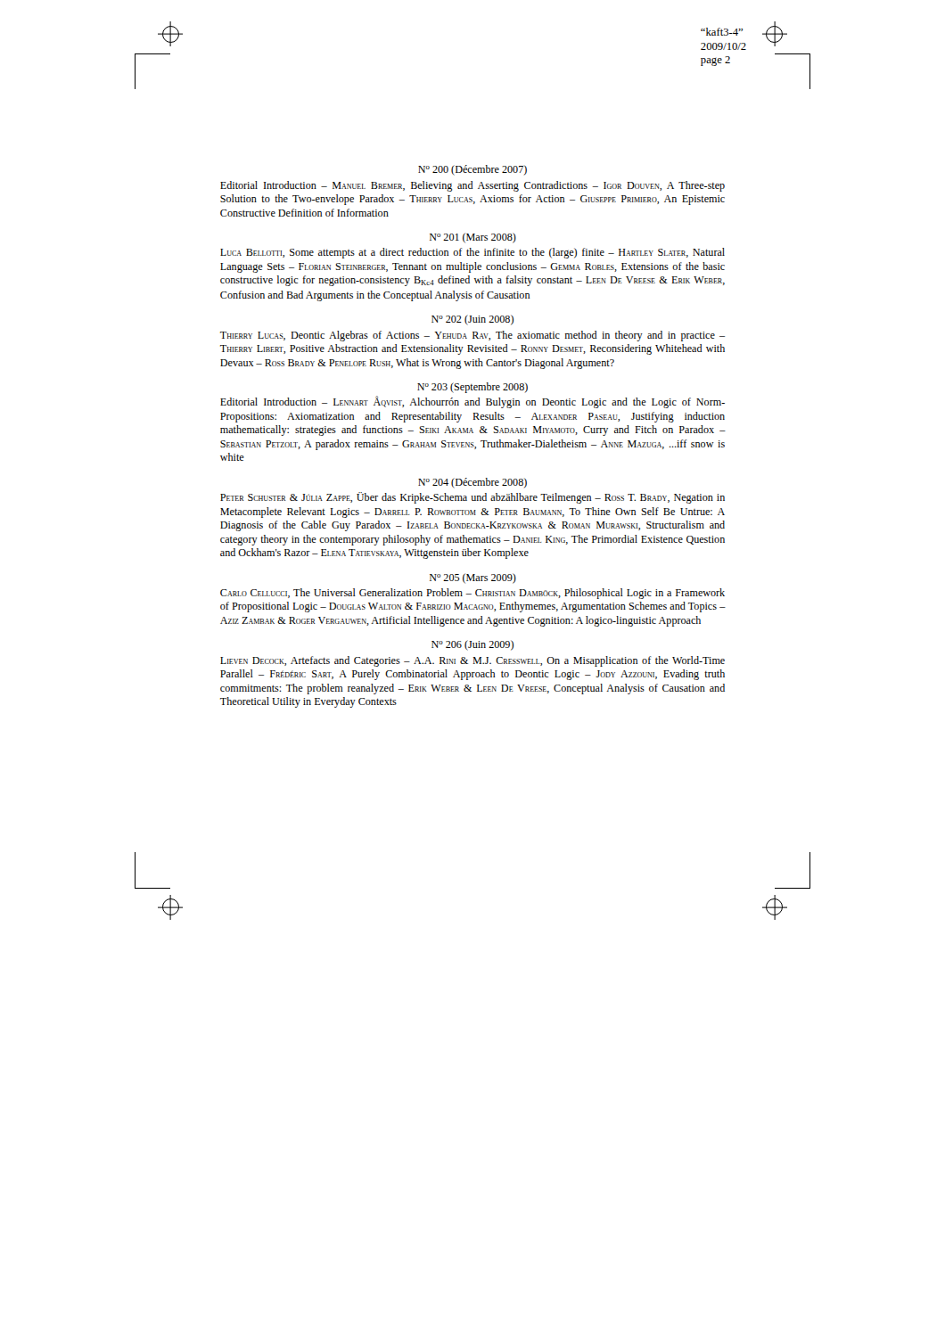“kaft3-4”
2009/10/2
page 2
No 200 (Décembre 2007)
Editorial Introduction – Manuel Bremer, Believing and Asserting Contradictions – Igor Douven, A Three-step Solution to the Two-envelope Paradox – Thierry Lucas, Axioms for Action – Giuseppe Primiero, An Epistemic Constructive Definition of Information
No 201 (Mars 2008)
Luca Bellotti, Some attempts at a direct reduction of the infinite to the (large) finite – Hartley Slater, Natural Language Sets – Florian Steinberger, Tennant on multiple conclusions – Gemma Robles, Extensions of the basic constructive logic for negation-consistency BKc4 defined with a falsity constant – Leen De Vreese & Erik Weber, Confusion and Bad Arguments in the Conceptual Analysis of Causation
No 202 (Juin 2008)
Thierry Lucas, Deontic Algebras of Actions – Yehuda Rav, The axiomatic method in theory and in practice – Thierry Libert, Positive Abstraction and Extensionality Revisited – Ronny Desmet, Reconsidering Whitehead with Devaux – Ross Brady & Penelope Rush, What is Wrong with Cantor's Diagonal Argument?
No 203 (Septembre 2008)
Editorial Introduction – Lennart Åqvist, Alchourrón and Bulygin on Deontic Logic and the Logic of Norm-Propositions: Axiomatization and Representability Results – Alexander Paseau, Justifying induction mathematically: strategies and functions – Seiki Akama & Sadaaki Miyamoto, Curry and Fitch on Paradox – Sebastian Petzolt, A paradox remains – Graham Stevens, Truthmaker-Dialetheism – Anne Mazuga, ...iff snow is white
No 204 (Décembre 2008)
Peter Schuster & Júlia Zappe, Über das Kripke-Schema und abzählbare Teilmengen – Ross T. Brady, Negation in Metacomplete Relevant Logics – Darrell P. Rowbottom & Peter Baumann, To Thine Own Self Be Untrue: A Diagnosis of the Cable Guy Paradox – Izabela Bondecka-Krzykowska & Roman Murawski, Structuralism and category theory in the contemporary philosophy of mathematics – Daniel King, The Primordial Existence Question and Ockham's Razor – Elena Tatievskaya, Wittgenstein über Komplexe
No 205 (Mars 2009)
Carlo Cellucci, The Universal Generalization Problem – Christian Damböck, Philosophical Logic in a Framework of Propositional Logic – Douglas Walton & Fabrizio Macagno, Enthymemes, Argumentation Schemes and Topics – Aziz Zambak & Roger Vergauwen, Artificial Intelligence and Agentive Cognition: A logico-linguistic Approach
No 206 (Juin 2009)
Lieven Decock, Artefacts and Categories – A.A. Rini & M.J. Cresswell, On a Misapplication of the World-Time Parallel – Frédéric Sart, A Purely Combinatorial Approach to Deontic Logic – Jody Azzouni, Evading truth commitments: The problem reanalyzed – Erik Weber & Leen De Vreese, Conceptual Analysis of Causation and Theoretical Utility in Everyday Contexts